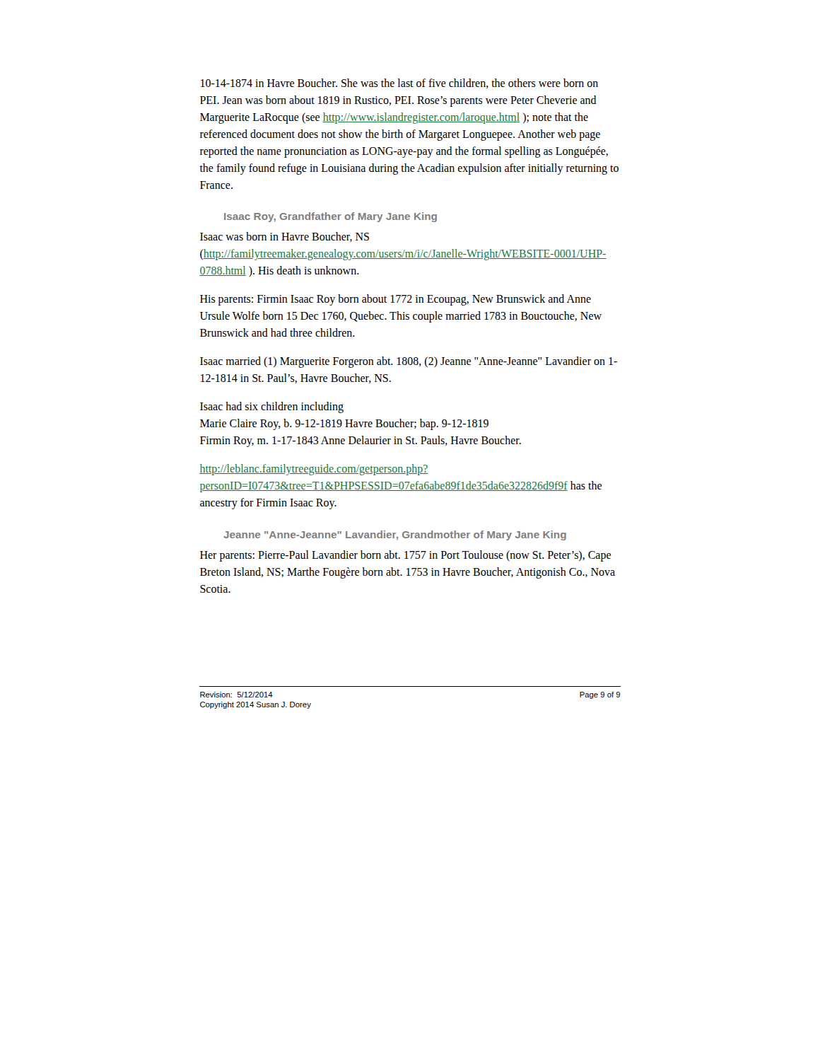10-14-1874 in Havre Boucher. She was the last of five children, the others were born on PEI. Jean was born about 1819 in Rustico, PEI. Rose’s parents were Peter Cheverie and Marguerite LaRocque (see http://www.islandregister.com/laroque.html ); note that the referenced document does not show the birth of Margaret Longuepee. Another web page reported the name pronunciation as LONG-aye-pay and the formal spelling as Longuépée, the family found refuge in Louisiana during the Acadian expulsion after initially returning to France.
Isaac Roy, Grandfather of Mary Jane King
Isaac was born in Havre Boucher, NS (http://familytreemaker.genealogy.com/users/m/i/c/Janelle-Wright/WEBSITE-0001/UHP-0788.html ). His death is unknown.
His parents: Firmin Isaac Roy born about 1772 in Ecoupag, New Brunswick and Anne Ursule Wolfe born 15 Dec 1760, Quebec. This couple married 1783 in Bouctouche, New Brunswick and had three children.
Isaac married (1) Marguerite Forgeron abt. 1808, (2) Jeanne "Anne-Jeanne" Lavandier on 1-12-1814 in St. Paul’s, Havre Boucher, NS.
Isaac had six children including
Marie Claire Roy, b. 9-12-1819 Havre Boucher; bap. 9-12-1819
Firmin Roy, m. 1-17-1843 Anne Delaurier in St. Pauls, Havre Boucher.
http://leblanc.familytreeguide.com/getperson.php?personID=I07473&tree=T1&PHPSESSID=07efa6abe89f1de35da6e322826d9f9f has the ancestry for Firmin Isaac Roy.
Jeanne "Anne-Jeanne" Lavandier, Grandmother of Mary Jane King
Her parents: Pierre-Paul Lavandier born abt. 1757 in Port Toulouse (now St. Peter’s), Cape Breton Island, NS; Marthe Fougère born abt. 1753 in Havre Boucher, Antigonish Co., Nova Scotia.
Revision: 5/12/2014
Copyright 2014 Susan J. Dorey
Page 9 of 9